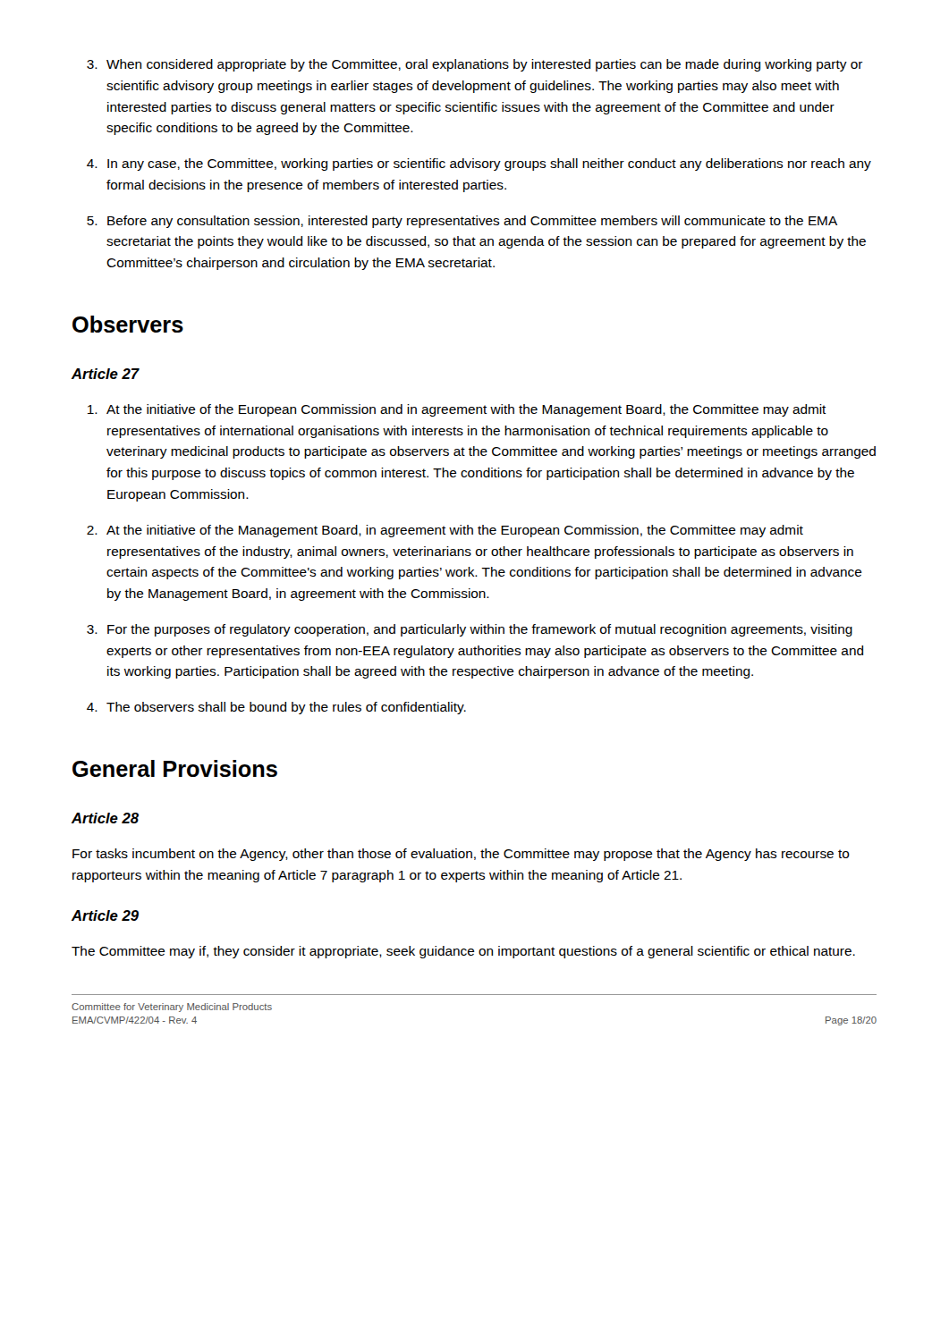When considered appropriate by the Committee, oral explanations by interested parties can be made during working party or scientific advisory group meetings in earlier stages of development of guidelines. The working parties may also meet with interested parties to discuss general matters or specific scientific issues with the agreement of the Committee and under specific conditions to be agreed by the Committee.
In any case, the Committee, working parties or scientific advisory groups shall neither conduct any deliberations nor reach any formal decisions in the presence of members of interested parties.
Before any consultation session, interested party representatives and Committee members will communicate to the EMA secretariat the points they would like to be discussed, so that an agenda of the session can be prepared for agreement by the Committee’s chairperson and circulation by the EMA secretariat.
Observers
Article 27
At the initiative of the European Commission and in agreement with the Management Board, the Committee may admit representatives of international organisations with interests in the harmonisation of technical requirements applicable to veterinary medicinal products to participate as observers at the Committee and working parties’ meetings or meetings arranged for this purpose to discuss topics of common interest. The conditions for participation shall be determined in advance by the European Commission.
At the initiative of the Management Board, in agreement with the European Commission, the Committee may admit representatives of the industry, animal owners, veterinarians or other healthcare professionals to participate as observers in certain aspects of the Committee's and working parties’ work. The conditions for participation shall be determined in advance by the Management Board, in agreement with the Commission.
For the purposes of regulatory cooperation, and particularly within the framework of mutual recognition agreements, visiting experts or other representatives from non-EEA regulatory authorities may also participate as observers to the Committee and its working parties. Participation shall be agreed with the respective chairperson in advance of the meeting.
The observers shall be bound by the rules of confidentiality.
General Provisions
Article 28
For tasks incumbent on the Agency, other than those of evaluation, the Committee may propose that the Agency has recourse to rapporteurs within the meaning of Article 7 paragraph 1 or to experts within the meaning of Article 21.
Article 29
The Committee may if, they consider it appropriate, seek guidance on important questions of a general scientific or ethical nature.
Committee for Veterinary Medicinal Products
EMA/CVMP/422/04 - Rev. 4
Page 18/20